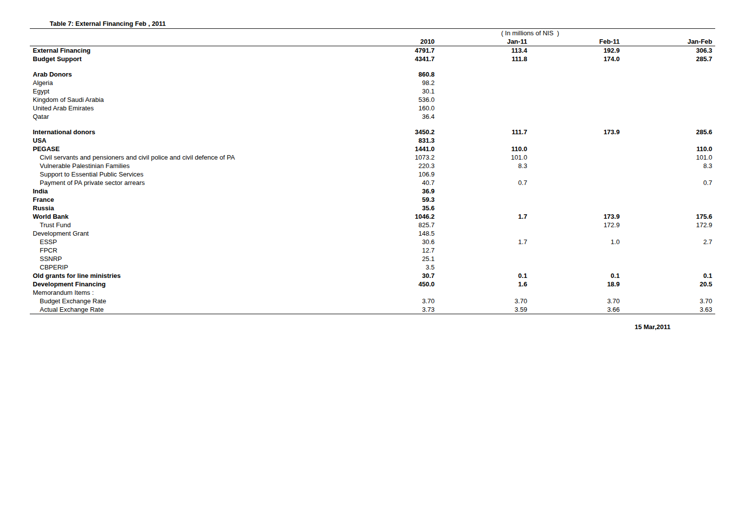Table 7: External Financing Feb , 2011
| | ( In millions of NIS ) |
| | 2010 | Jan-11 | Feb-11 | Jan-Feb |
| External Financing | 4791.7 | 113.4 | 192.9 | 306.3 |
| Budget Support | 4341.7 | 111.8 | 174.0 | 285.7 |
| Arab Donors | 860.8 | | | |
| Algeria | 98.2 | | | |
| Egypt | 30.1 | | | |
| Kingdom of Saudi Arabia | 536.0 | | | |
| United Arab Emirates | 160.0 | | | |
| Qatar | 36.4 | | | |
| International donors | 3450.2 | 111.7 | 173.9 | 285.6 |
| USA | 831.3 | | | |
| PEGASE | 1441.0 | 110.0 | | 110.0 |
| Civil servants and pensioners and civil police and civil defence of PA | 1073.2 | 101.0 | | 101.0 |
| Vulnerable Palestinian Families | 220.3 | 8.3 | | 8.3 |
| Support to Essential Public Services | 106.9 | | | |
| Payment of PA private sector arrears | 40.7 | 0.7 | | 0.7 |
| India | 36.9 | | | |
| France | 59.3 | | | |
| Russia | 35.6 | | | |
| World Bank | 1046.2 | 1.7 | 173.9 | 175.6 |
| Trust Fund | 825.7 | | 172.9 | 172.9 |
| Development Grant | 148.5 | | | |
| ESSP | 30.6 | 1.7 | 1.0 | 2.7 |
| FPCR | 12.7 | | | |
| SSNRP | 25.1 | | | |
| CBPERIP | 3.5 | | | |
| Old grants for line ministries | 30.7 | 0.1 | 0.1 | 0.1 |
| Development Financing | 450.0 | 1.6 | 18.9 | 20.5 |
| Memorandum Items : | | | | |
| Budget Exchange Rate | 3.70 | 3.70 | 3.70 | 3.70 |
| Actual Exchange Rate | 3.73 | 3.59 | 3.66 | 3.63 |
15 Mar,2011